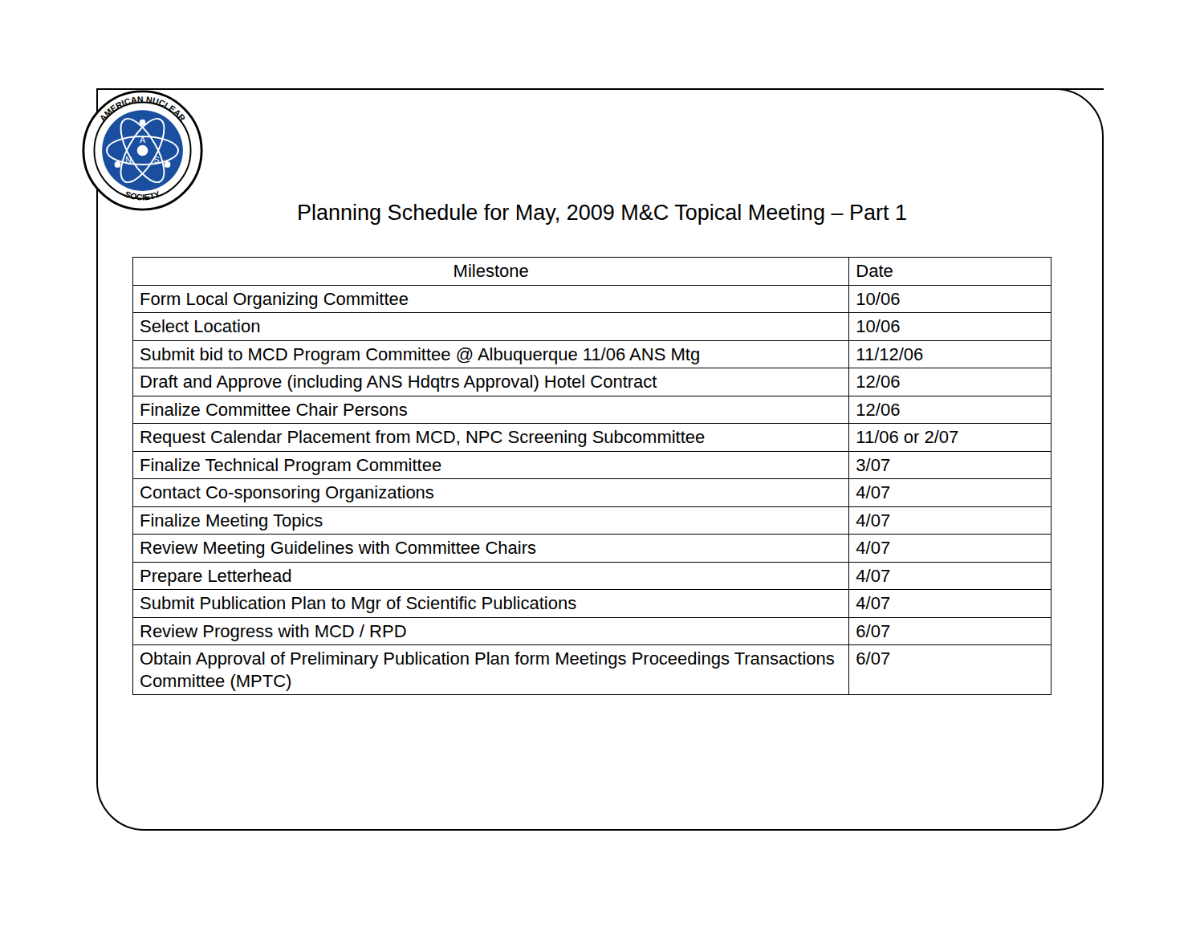A N S AMERICAN NUCLEAR SOCIETY
Planning Schedule for May, 2009 M&C Topical Meeting – Part 1
| Milestone | Date |
| --- | --- |
| Form Local Organizing Committee | 10/06 |
| Select Location | 10/06 |
| Submit bid to MCD Program Committee @ Albuquerque 11/06 ANS Mtg | 11/12/06 |
| Draft and Approve (including ANS Hdqtrs Approval) Hotel Contract | 12/06 |
| Finalize Committee Chair Persons | 12/06 |
| Request Calendar Placement from MCD, NPC Screening Subcommittee | 11/06 or 2/07 |
| Finalize Technical Program Committee | 3/07 |
| Contact Co-sponsoring Organizations | 4/07 |
| Finalize Meeting Topics | 4/07 |
| Review Meeting Guidelines with Committee Chairs | 4/07 |
| Prepare Letterhead | 4/07 |
| Submit Publication Plan to Mgr of Scientific Publications | 4/07 |
| Review Progress with MCD / RPD | 6/07 |
| Obtain Approval of Preliminary Publication Plan form Meetings Proceedings Transactions Committee (MPTC) | 6/07 |